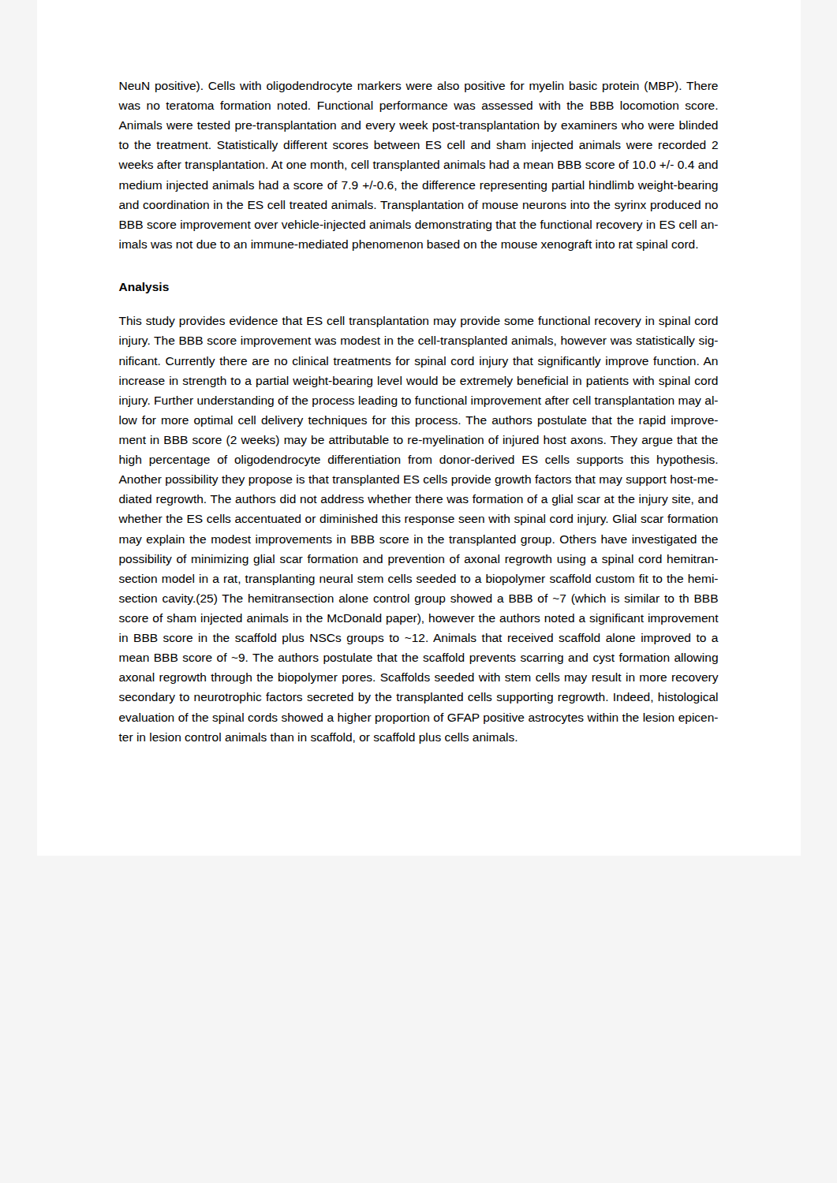NeuN positive). Cells with oligodendrocyte markers were also positive for myelin basic protein (MBP). There was no teratoma formation noted. Functional performance was assessed with the BBB locomotion score. Animals were tested pre-transplantation and every week post-transplantation by examiners who were blinded to the treatment. Statistically different scores between ES cell and sham injected animals were recorded 2 weeks after transplantation. At one month, cell transplanted animals had a mean BBB score of 10.0 +/- 0.4 and medium injected animals had a score of 7.9 +/-0.6, the difference representing partial hindlimb weight-bearing and coordination in the ES cell treated animals. Transplantation of mouse neurons into the syrinx produced no BBB score improvement over vehicle-injected animals demonstrating that the functional recovery in ES cell animals was not due to an immune-mediated phenomenon based on the mouse xenograft into rat spinal cord.
Analysis
This study provides evidence that ES cell transplantation may provide some functional recovery in spinal cord injury. The BBB score improvement was modest in the cell-transplanted animals, however was statistically significant. Currently there are no clinical treatments for spinal cord injury that significantly improve function. An increase in strength to a partial weight-bearing level would be extremely beneficial in patients with spinal cord injury. Further understanding of the process leading to functional improvement after cell transplantation may allow for more optimal cell delivery techniques for this process. The authors postulate that the rapid improvement in BBB score (2 weeks) may be attributable to re-myelination of injured host axons. They argue that the high percentage of oligodendrocyte differentiation from donor-derived ES cells supports this hypothesis. Another possibility they propose is that transplanted ES cells provide growth factors that may support host-mediated regrowth. The authors did not address whether there was formation of a glial scar at the injury site, and whether the ES cells accentuated or diminished this response seen with spinal cord injury. Glial scar formation may explain the modest improvements in BBB score in the transplanted group. Others have investigated the possibility of minimizing glial scar formation and prevention of axonal regrowth using a spinal cord hemitransection model in a rat, transplanting neural stem cells seeded to a biopolymer scaffold custom fit to the hemisection cavity.(25) The hemitransection alone control group showed a BBB of ~7 (which is similar to th BBB score of sham injected animals in the McDonald paper), however the authors noted a significant improvement in BBB score in the scaffold plus NSCs groups to ~12. Animals that received scaffold alone improved to a mean BBB score of ~9. The authors postulate that the scaffold prevents scarring and cyst formation allowing axonal regrowth through the biopolymer pores. Scaffolds seeded with stem cells may result in more recovery secondary to neurotrophic factors secreted by the transplanted cells supporting regrowth. Indeed, histological evaluation of the spinal cords showed a higher proportion of GFAP positive astrocytes within the lesion epicenter in lesion control animals than in scaffold, or scaffold plus cells animals.